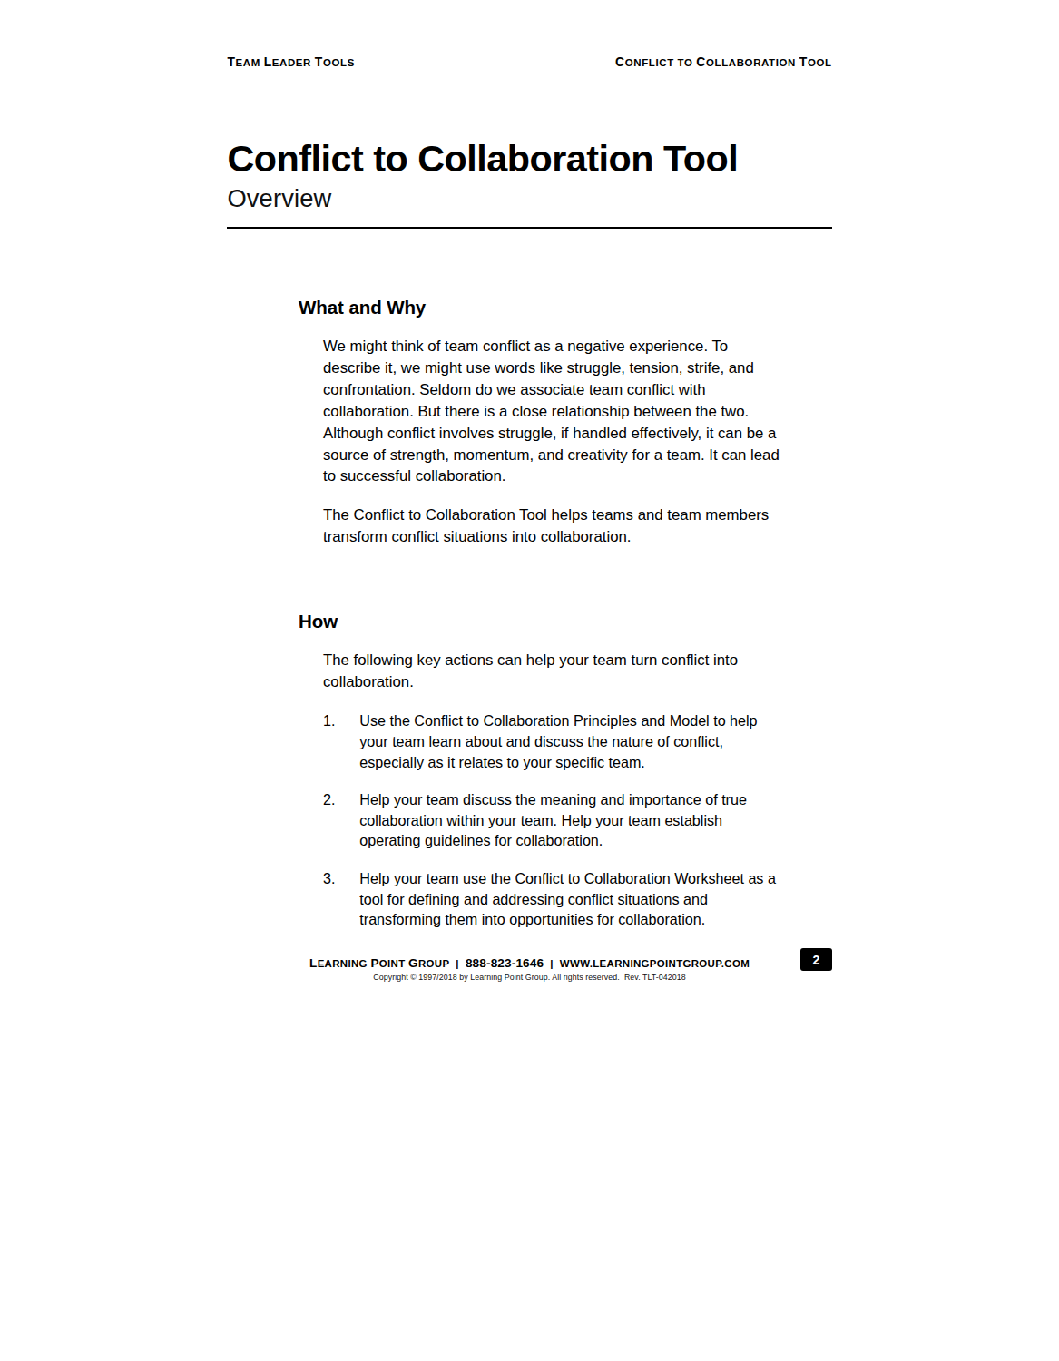TEAM LEADER TOOLS
CONFLICT TO COLLABORATION TOOL
Conflict to Collaboration Tool
Overview
What and Why
We might think of team conflict as a negative experience. To describe it, we might use words like struggle, tension, strife, and confrontation. Seldom do we associate team conflict with collaboration. But there is a close relationship between the two. Although conflict involves struggle, if handled effectively, it can be a source of strength, momentum, and creativity for a team. It can lead to successful collaboration.
The Conflict to Collaboration Tool helps teams and team members transform conflict situations into collaboration.
How
The following key actions can help your team turn conflict into collaboration.
Use the Conflict to Collaboration Principles and Model to help your team learn about and discuss the nature of conflict, especially as it relates to your specific team.
Help your team discuss the meaning and importance of true collaboration within your team. Help your team establish operating guidelines for collaboration.
Help your team use the Conflict to Collaboration Worksheet as a tool for defining and addressing conflict situations and transforming them into opportunities for collaboration.
LEARNING POINT GROUP | 888-823-1646 | WWW.LEARNINGPOINTGROUP.COM
Copyright © 1997/2018 by Learning Point Group. All rights reserved. Rev. TLT-042018
2